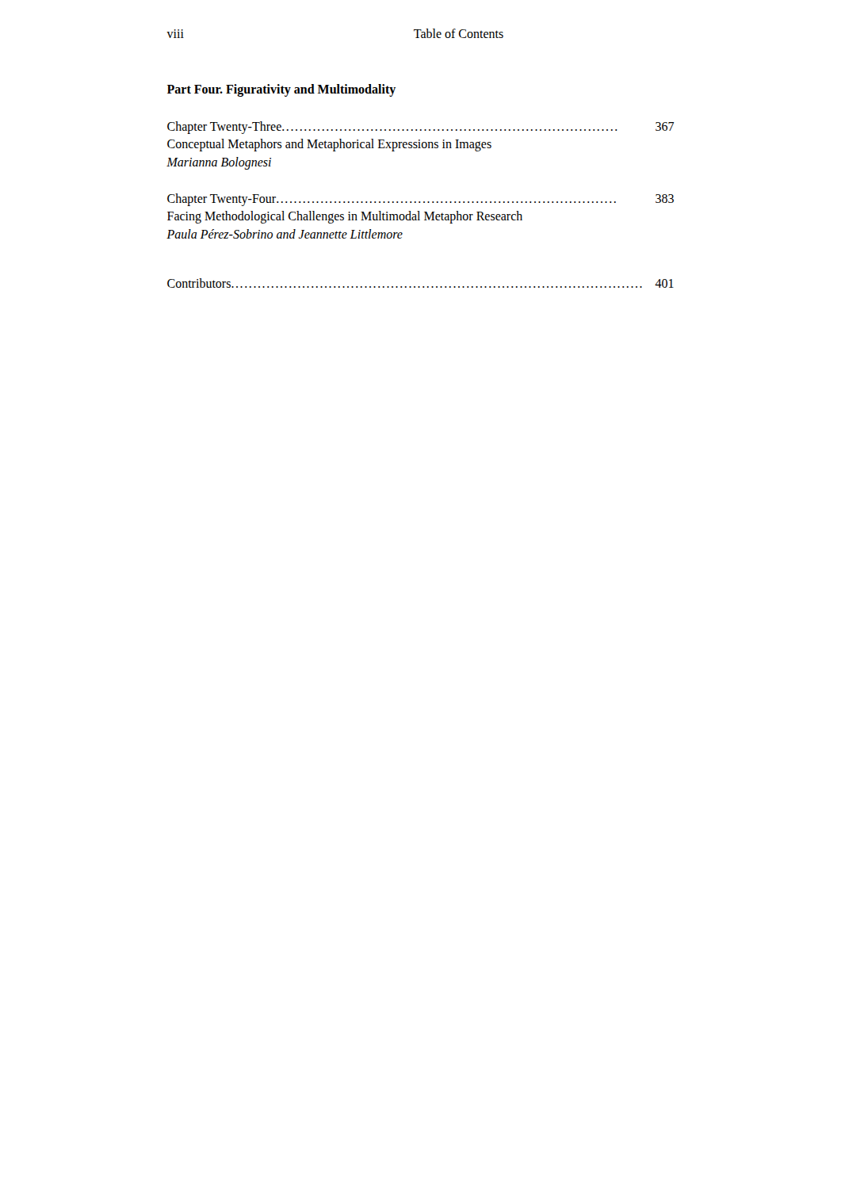viii
Table of Contents
Part Four. Figurativity and Multimodality
Chapter Twenty-Three ............................................................................ 367
Conceptual Metaphors and Metaphorical Expressions in Images
Marianna Bolognesi
Chapter Twenty-Four ............................................................................. 383
Facing Methodological Challenges in Multimodal Metaphor Research
Paula Pérez-Sobrino and Jeannette Littlemore
Contributors ............................................................................................. 401